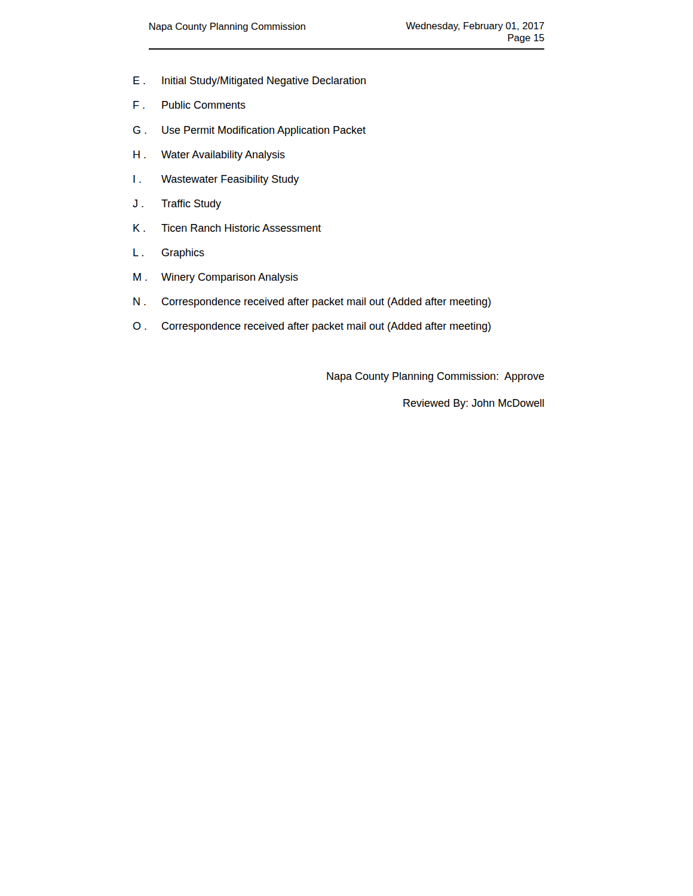Napa County Planning Commission
Wednesday, February 01, 2017 Page 15
E . Initial Study/Mitigated Negative Declaration
F . Public Comments
G . Use Permit Modification Application Packet
H . Water Availability Analysis
I . Wastewater Feasibility Study
J . Traffic Study
K . Ticen Ranch Historic Assessment
L . Graphics
M . Winery Comparison Analysis
N . Correspondence received after packet mail out (Added after meeting)
O . Correspondence received after packet mail out (Added after meeting)
Napa County Planning Commission: Approve
Reviewed By: John McDowell